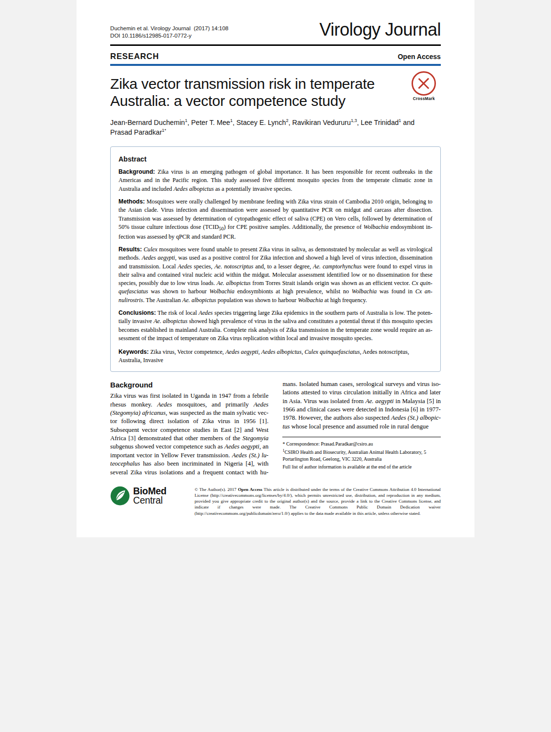Duchemin et al. Virology Journal (2017) 14:108
DOI 10.1186/s12985-017-0772-y
Virology Journal
Research
Open Access
CrossMark
Zika vector transmission risk in temperate Australia: a vector competence study
Jean-Bernard Duchemin1, Peter T. Mee1, Stacey E. Lynch2, Ravikiran Vedururu1,3, Lee Trinidad1 and Prasad Paradkar1*
Abstract
Background: Zika virus is an emerging pathogen of global importance. It has been responsible for recent outbreaks in the Americas and in the Pacific region. This study assessed five different mosquito species from the temperate climatic zone in Australia and included Aedes albopictus as a potentially invasive species.
Methods: Mosquitoes were orally challenged by membrane feeding with Zika virus strain of Cambodia 2010 origin, belonging to the Asian clade. Virus infection and dissemination were assessed by quantitative PCR on midgut and carcass after dissection. Transmission was assessed by determination of cytopathogenic effect of saliva (CPE) on Vero cells, followed by determination of 50% tissue culture infectious dose (TCID50) for CPE positive samples. Additionally, the presence of Wolbachia endosymbiont infection was assessed by qPCR and standard PCR.
Results: Culex mosquitoes were found unable to present Zika virus in saliva, as demonstrated by molecular as well as virological methods. Aedes aegypti, was used as a positive control for Zika infection and showed a high level of virus infection, dissemination and transmission. Local Aedes species, Ae. notoscriptus and, to a lesser degree, Ae. camptorhynchus were found to expel virus in their saliva and contained viral nucleic acid within the midgut. Molecular assessment identified low or no dissemination for these species, possibly due to low virus loads. Ae. albopictus from Torres Strait islands origin was shown as an efficient vector. Cx quinquefasciatus was shown to harbour Wolbachia endosymbionts at high prevalence, whilst no Wolbachia was found in Cx annulirostris. The Australian Ae. albopictus population was shown to harbour Wolbachia at high frequency.
Conclusions: The risk of local Aedes species triggering large Zika epidemics in the southern parts of Australia is low. The potentially invasive Ae. albopictus showed high prevalence of virus in the saliva and constitutes a potential threat if this mosquito species becomes established in mainland Australia. Complete risk analysis of Zika transmission in the temperate zone would require an assessment of the impact of temperature on Zika virus replication within local and invasive mosquito species.
Keywords: Zika virus, Vector competence, Aedes aegypti, Aedes albopictus, Culex quinquefasciatus, Aedes notoscriptus, Australia, Invasive
Background
Zika virus was first isolated in Uganda in 1947 from a febrile rhesus monkey. Aedes mosquitoes, and primarily Aedes (Stegomyia) africanus, was suspected as the main sylvatic vector following direct isolation of Zika virus in 1956 [1]. Subsequent vector competence studies in East [2] and West Africa [3] demonstrated that other members of the Stegomyia subgenus showed vector competence such as Aedes aegypti, an important vector in Yellow Fever transmission. Aedes (St.) luteocephalus has also been incriminated in Nigeria [4], with several Zika virus isolations and a frequent contact with humans. Isolated human cases, serological surveys and virus isolations attested to virus circulation initially in Africa and later in Asia. Virus was isolated from Ae. aegypti in Malaysia [5] in 1966 and clinical cases were detected in Indonesia [6] in 1977-1978. However, the authors also suspected Aedes (St.) albopictus whose local presence and assumed role in rural dengue
* Correspondence: Prasad.Paradkar@csiro.au
1CSIRO Health and Biosecurity, Australian Animal Health Laboratory, 5 Portarlington Road, Geelong, VIC 3220, Australia
Full list of author information is available at the end of the article
BioMed Central
© The Author(s). 2017 Open Access This article is distributed under the terms of the Creative Commons Attribution 4.0 International License (http://creativecommons.org/licenses/by/4.0/), which permits unrestricted use, distribution, and reproduction in any medium, provided you give appropriate credit to the original author(s) and the source, provide a link to the Creative Commons license, and indicate if changes were made. The Creative Commons Public Domain Dedication waiver (http://creativecommons.org/publicdomain/zero/1.0/) applies to the data made available in this article, unless otherwise stated.